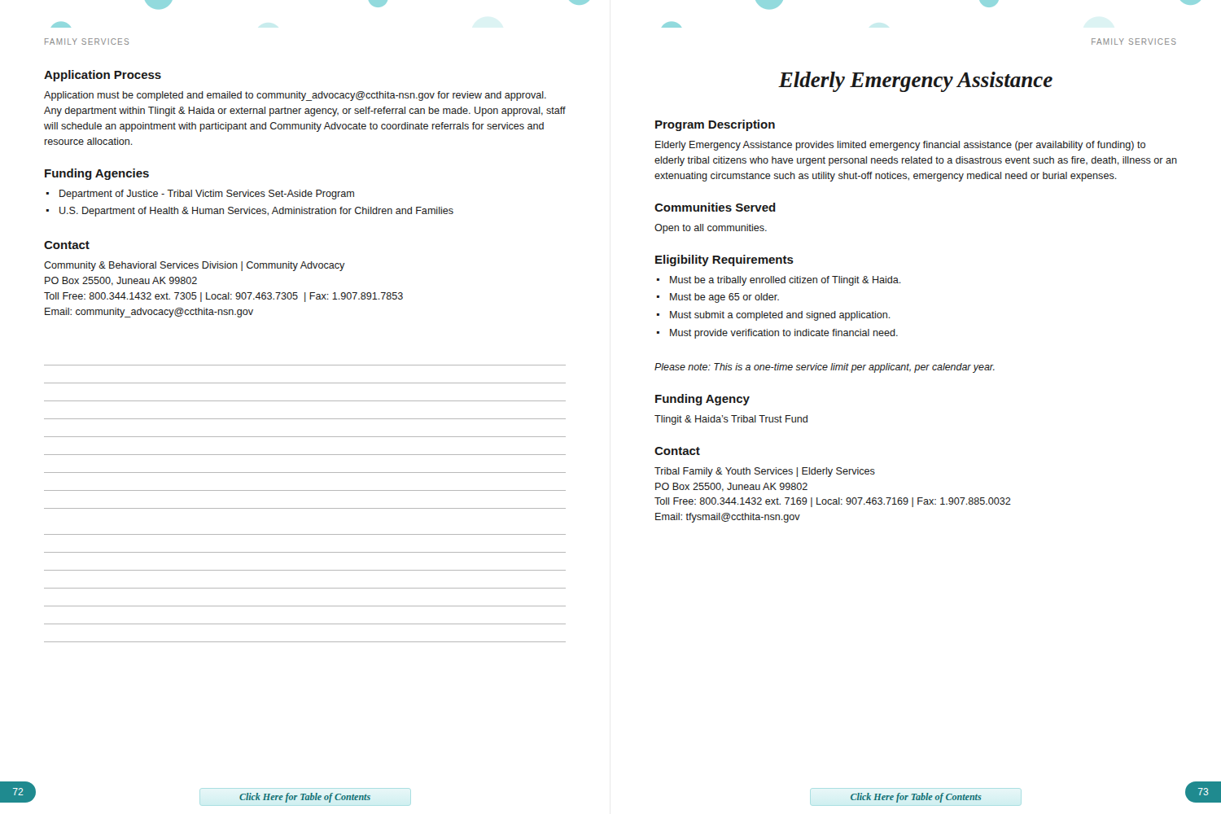Family Services
Application Process
Application must be completed and emailed to community_advocacy@ccthita-nsn.gov for review and approval. Any department within Tlingit & Haida or external partner agency, or self-referral can be made. Upon approval, staff will schedule an appointment with participant and Community Advocate to coordinate referrals for services and resource allocation.
Funding Agencies
Department of Justice - Tribal Victim Services Set-Aside Program
U.S. Department of Health & Human Services, Administration for Children and Families
Contact
Community & Behavioral Services Division | Community Advocacy
PO Box 25500, Juneau AK 99802
Toll Free: 800.344.1432 ext. 7305 | Local: 907.463.7305 | Fax: 1.907.891.7853
Email: community_advocacy@ccthita-nsn.gov
72
Click Here for Table of Contents
Family Services
Elderly Emergency Assistance
Program Description
Elderly Emergency Assistance provides limited emergency financial assistance (per availability of funding) to elderly tribal citizens who have urgent personal needs related to a disastrous event such as fire, death, illness or an extenuating circumstance such as utility shut-off notices, emergency medical need or burial expenses.
Communities Served
Open to all communities.
Eligibility Requirements
Must be a tribally enrolled citizen of Tlingit & Haida.
Must be age 65 or older.
Must submit a completed and signed application.
Must provide verification to indicate financial need.
Please note: This is a one-time service limit per applicant, per calendar year.
Funding Agency
Tlingit & Haida’s Tribal Trust Fund
Contact
Tribal Family & Youth Services | Elderly Services
PO Box 25500, Juneau AK 99802
Toll Free: 800.344.1432 ext. 7169 | Local: 907.463.7169 | Fax: 1.907.885.0032
Email: tfysmail@ccthita-nsn.gov
73
Click Here for Table of Contents